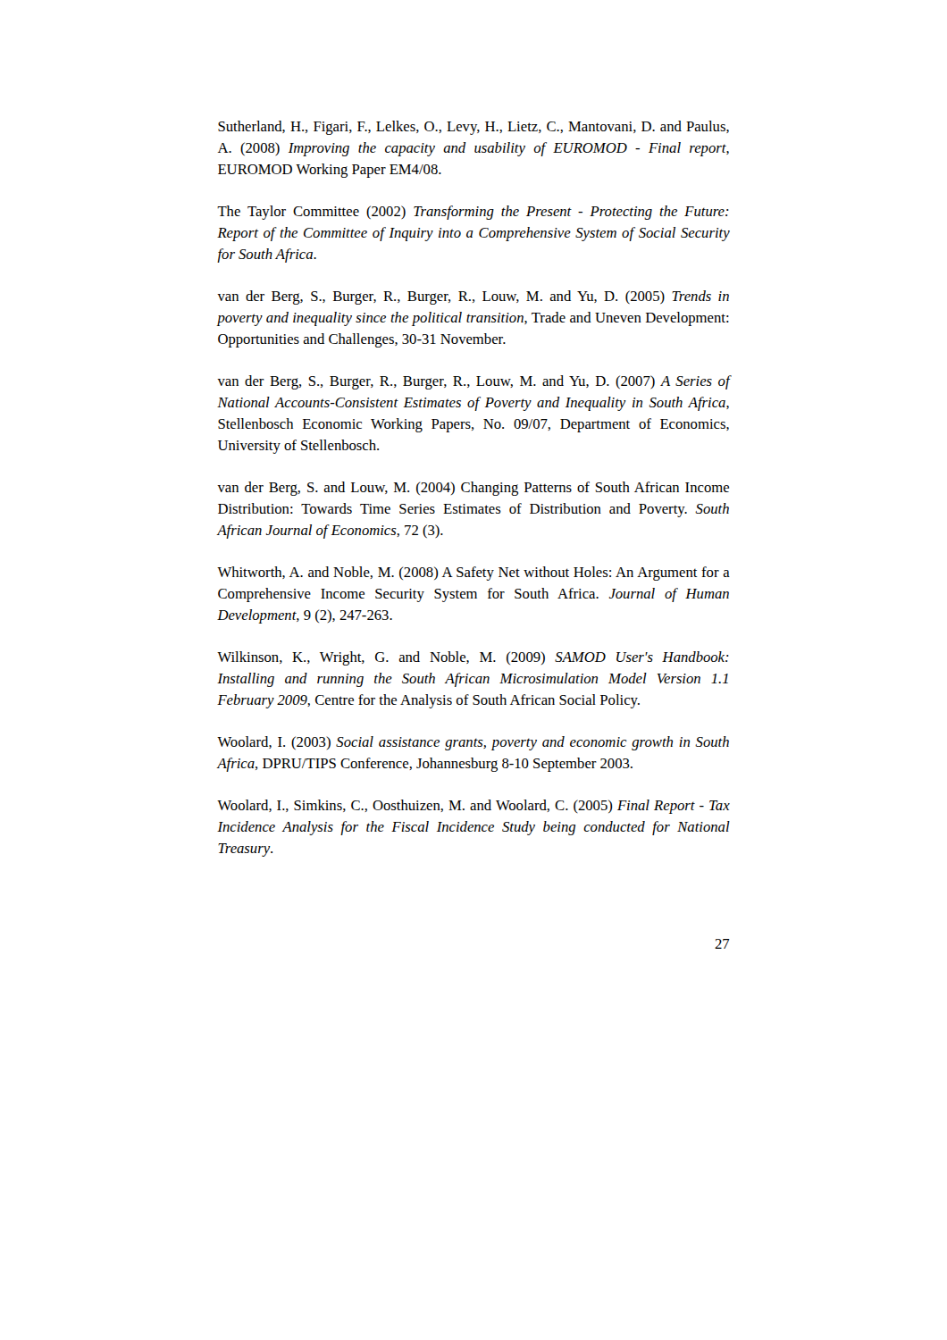Sutherland, H., Figari, F., Lelkes, O., Levy, H., Lietz, C., Mantovani, D. and Paulus, A. (2008) Improving the capacity and usability of EUROMOD - Final report, EUROMOD Working Paper EM4/08.
The Taylor Committee (2002) Transforming the Present - Protecting the Future: Report of the Committee of Inquiry into a Comprehensive System of Social Security for South Africa.
van der Berg, S., Burger, R., Burger, R., Louw, M. and Yu, D. (2005) Trends in poverty and inequality since the political transition, Trade and Uneven Development: Opportunities and Challenges, 30-31 November.
van der Berg, S., Burger, R., Burger, R., Louw, M. and Yu, D. (2007) A Series of National Accounts-Consistent Estimates of Poverty and Inequality in South Africa, Stellenbosch Economic Working Papers, No. 09/07, Department of Economics, University of Stellenbosch.
van der Berg, S. and Louw, M. (2004) Changing Patterns of South African Income Distribution: Towards Time Series Estimates of Distribution and Poverty. South African Journal of Economics, 72 (3).
Whitworth, A. and Noble, M. (2008) A Safety Net without Holes: An Argument for a Comprehensive Income Security System for South Africa. Journal of Human Development, 9 (2), 247-263.
Wilkinson, K., Wright, G. and Noble, M. (2009) SAMOD User's Handbook: Installing and running the South African Microsimulation Model Version 1.1 February 2009, Centre for the Analysis of South African Social Policy.
Woolard, I. (2003) Social assistance grants, poverty and economic growth in South Africa, DPRU/TIPS Conference, Johannesburg 8-10 September 2003.
Woolard, I., Simkins, C., Oosthuizen, M. and Woolard, C. (2005) Final Report - Tax Incidence Analysis for the Fiscal Incidence Study being conducted for National Treasury.
27